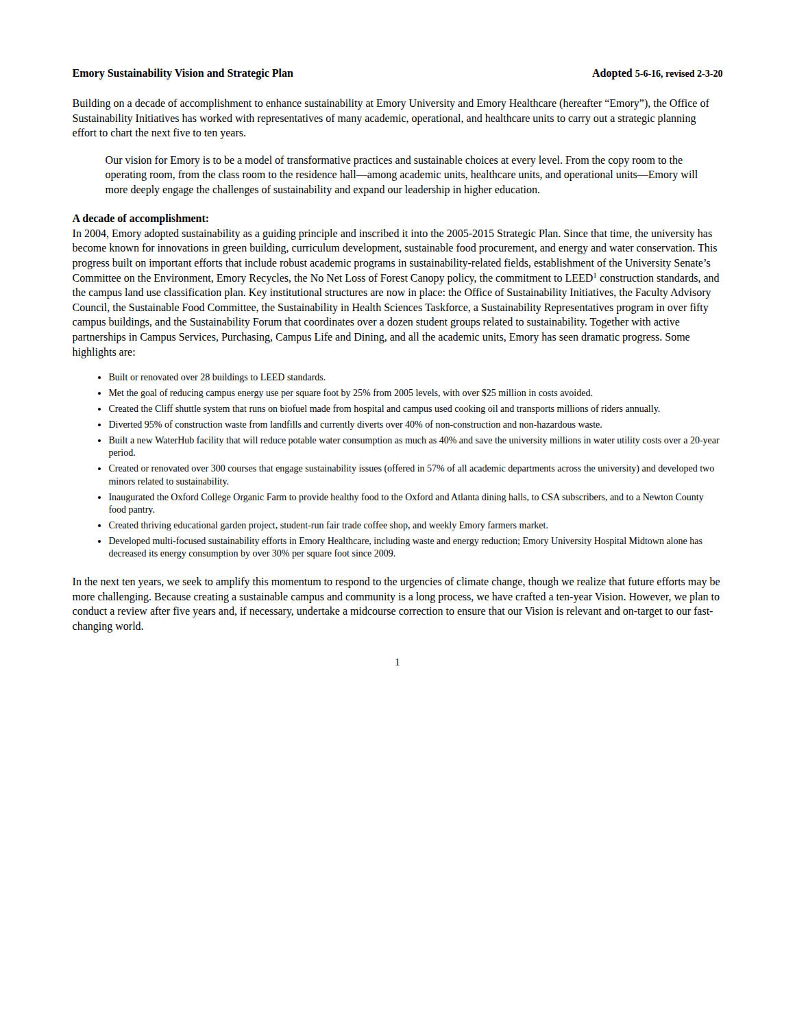Emory Sustainability Vision and Strategic Plan Adopted 5-6-16, revised 2-3-20
Building on a decade of accomplishment to enhance sustainability at Emory University and Emory Healthcare (hereafter “Emory”), the Office of Sustainability Initiatives has worked with representatives of many academic, operational, and healthcare units to carry out a strategic planning effort to chart the next five to ten years.
Our vision for Emory is to be a model of transformative practices and sustainable choices at every level. From the copy room to the operating room, from the class room to the residence hall—among academic units, healthcare units, and operational units—Emory will more deeply engage the challenges of sustainability and expand our leadership in higher education.
A decade of accomplishment:
In 2004, Emory adopted sustainability as a guiding principle and inscribed it into the 2005-2015 Strategic Plan. Since that time, the university has become known for innovations in green building, curriculum development, sustainable food procurement, and energy and water conservation. This progress built on important efforts that include robust academic programs in sustainability-related fields, establishment of the University Senate’s Committee on the Environment, Emory Recycles, the No Net Loss of Forest Canopy policy, the commitment to LEED1 construction standards, and the campus land use classification plan. Key institutional structures are now in place: the Office of Sustainability Initiatives, the Faculty Advisory Council, the Sustainable Food Committee, the Sustainability in Health Sciences Taskforce, a Sustainability Representatives program in over fifty campus buildings, and the Sustainability Forum that coordinates over a dozen student groups related to sustainability. Together with active partnerships in Campus Services, Purchasing, Campus Life and Dining, and all the academic units, Emory has seen dramatic progress. Some highlights are:
Built or renovated over 28 buildings to LEED standards.
Met the goal of reducing campus energy use per square foot by 25% from 2005 levels, with over $25 million in costs avoided.
Created the Cliff shuttle system that runs on biofuel made from hospital and campus used cooking oil and transports millions of riders annually.
Diverted 95% of construction waste from landfills and currently diverts over 40% of non-construction and non-hazardous waste.
Built a new WaterHub facility that will reduce potable water consumption as much as 40% and save the university millions in water utility costs over a 20-year period.
Created or renovated over 300 courses that engage sustainability issues (offered in 57% of all academic departments across the university) and developed two minors related to sustainability.
Inaugurated the Oxford College Organic Farm to provide healthy food to the Oxford and Atlanta dining halls, to CSA subscribers, and to a Newton County food pantry.
Created thriving educational garden project, student-run fair trade coffee shop, and weekly Emory farmers market.
Developed multi-focused sustainability efforts in Emory Healthcare, including waste and energy reduction; Emory University Hospital Midtown alone has decreased its energy consumption by over 30% per square foot since 2009.
In the next ten years, we seek to amplify this momentum to respond to the urgencies of climate change, though we realize that future efforts may be more challenging. Because creating a sustainable campus and community is a long process, we have crafted a ten-year Vision. However, we plan to conduct a review after five years and, if necessary, undertake a midcourse correction to ensure that our Vision is relevant and on-target to our fast-changing world.
1